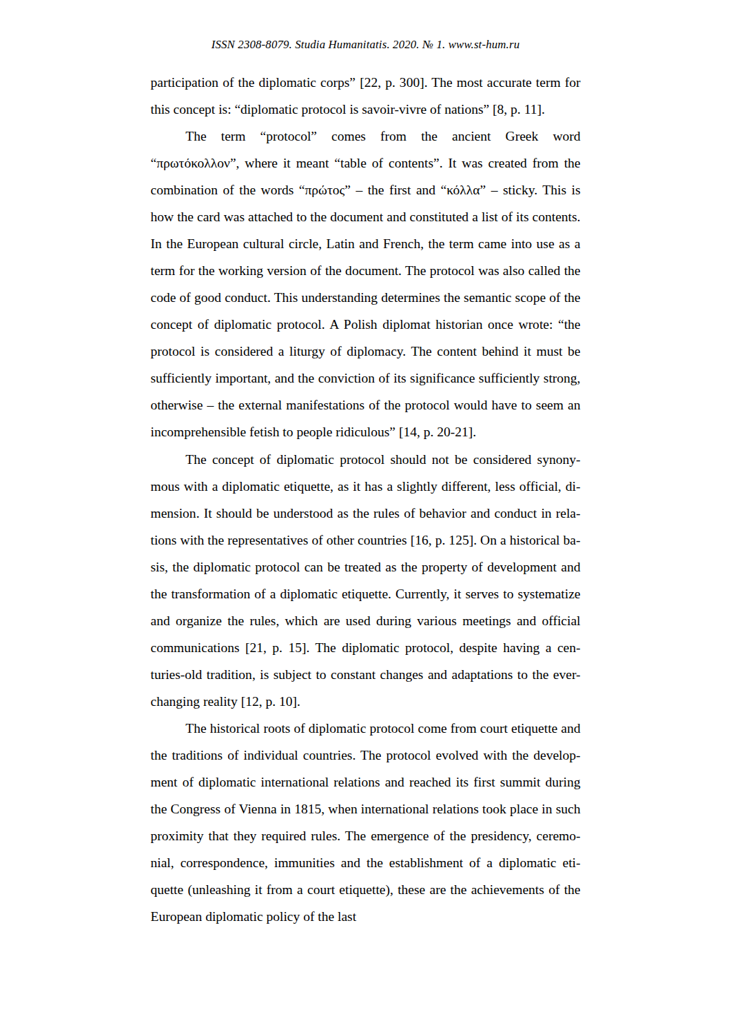ISSN 2308-8079. Studia Humanitatis. 2020. № 1. www.st-hum.ru
participation of the diplomatic corps” [22, p. 300]. The most accurate term for this concept is: “diplomatic protocol is savoir-vivre of nations” [8, p. 11].
The term “protocol” comes from the ancient Greek word “πρωτόκολλον”, where it meant “table of contents”. It was created from the combination of the words “πρώτος” – the first and “κόλλα” – sticky. This is how the card was attached to the document and constituted a list of its contents. In the European cultural circle, Latin and French, the term came into use as a term for the working version of the document. The protocol was also called the code of good conduct. This understanding determines the semantic scope of the concept of diplomatic protocol. A Polish diplomat historian once wrote: “the protocol is considered a liturgy of diplomacy. The content behind it must be sufficiently important, and the conviction of its significance sufficiently strong, otherwise – the external manifestations of the protocol would have to seem an incomprehensible fetish to people ridiculous” [14, p. 20-21].
The concept of diplomatic protocol should not be considered synonymous with a diplomatic etiquette, as it has a slightly different, less official, dimension. It should be understood as the rules of behavior and conduct in relations with the representatives of other countries [16, p. 125]. On a historical basis, the diplomatic protocol can be treated as the property of development and the transformation of a diplomatic etiquette. Currently, it serves to systematize and organize the rules, which are used during various meetings and official communications [21, p. 15]. The diplomatic protocol, despite having a centuries-old tradition, is subject to constant changes and adaptations to the ever-changing reality [12, p. 10].
The historical roots of diplomatic protocol come from court etiquette and the traditions of individual countries. The protocol evolved with the development of diplomatic international relations and reached its first summit during the Congress of Vienna in 1815, when international relations took place in such proximity that they required rules. The emergence of the presidency, ceremonial, correspondence, immunities and the establishment of a diplomatic etiquette (unleashing it from a court etiquette), these are the achievements of the European diplomatic policy of the last